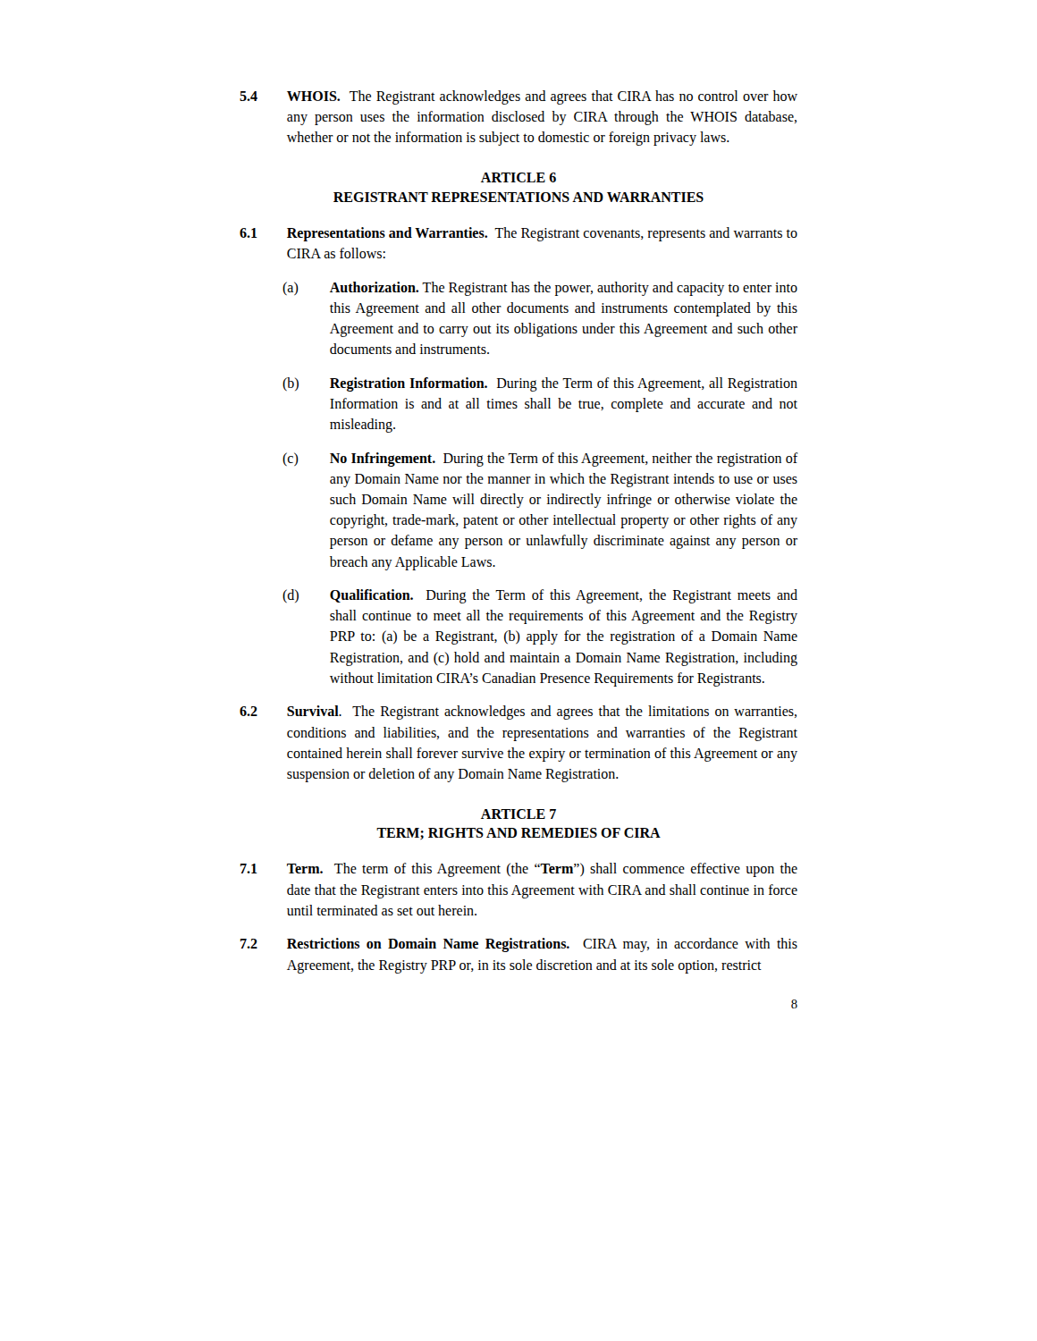5.4
WHOIS. The Registrant acknowledges and agrees that CIRA has no control over how any person uses the information disclosed by CIRA through the WHOIS database, whether or not the information is subject to domestic or foreign privacy laws.
ARTICLE 6 REGISTRANT REPRESENTATIONS AND WARRANTIES
6.1
Representations and Warranties. The Registrant covenants, represents and warrants to CIRA as follows:
(a)
Authorization. The Registrant has the power, authority and capacity to enter into this Agreement and all other documents and instruments contemplated by this Agreement and to carry out its obligations under this Agreement and such other documents and instruments.
(b)
Registration Information. During the Term of this Agreement, all Registration Information is and at all times shall be true, complete and accurate and not misleading.
(c)
No Infringement. During the Term of this Agreement, neither the registration of any Domain Name nor the manner in which the Registrant intends to use or uses such Domain Name will directly or indirectly infringe or otherwise violate the copyright, trade-mark, patent or other intellectual property or other rights of any person or defame any person or unlawfully discriminate against any person or breach any Applicable Laws.
(d)
Qualification. During the Term of this Agreement, the Registrant meets and shall continue to meet all the requirements of this Agreement and the Registry PRP to: (a) be a Registrant, (b) apply for the registration of a Domain Name Registration, and (c) hold and maintain a Domain Name Registration, including without limitation CIRA’s Canadian Presence Requirements for Registrants.
6.2
Survival. The Registrant acknowledges and agrees that the limitations on warranties, conditions and liabilities, and the representations and warranties of the Registrant contained herein shall forever survive the expiry or termination of this Agreement or any suspension or deletion of any Domain Name Registration.
ARTICLE 7 TERM; RIGHTS AND REMEDIES OF CIRA
7.1
Term. The term of this Agreement (the “Term”) shall commence effective upon the date that the Registrant enters into this Agreement with CIRA and shall continue in force until terminated as set out herein.
7.2
Restrictions on Domain Name Registrations. CIRA may, in accordance with this Agreement, the Registry PRP or, in its sole discretion and at its sole option, restrict
8